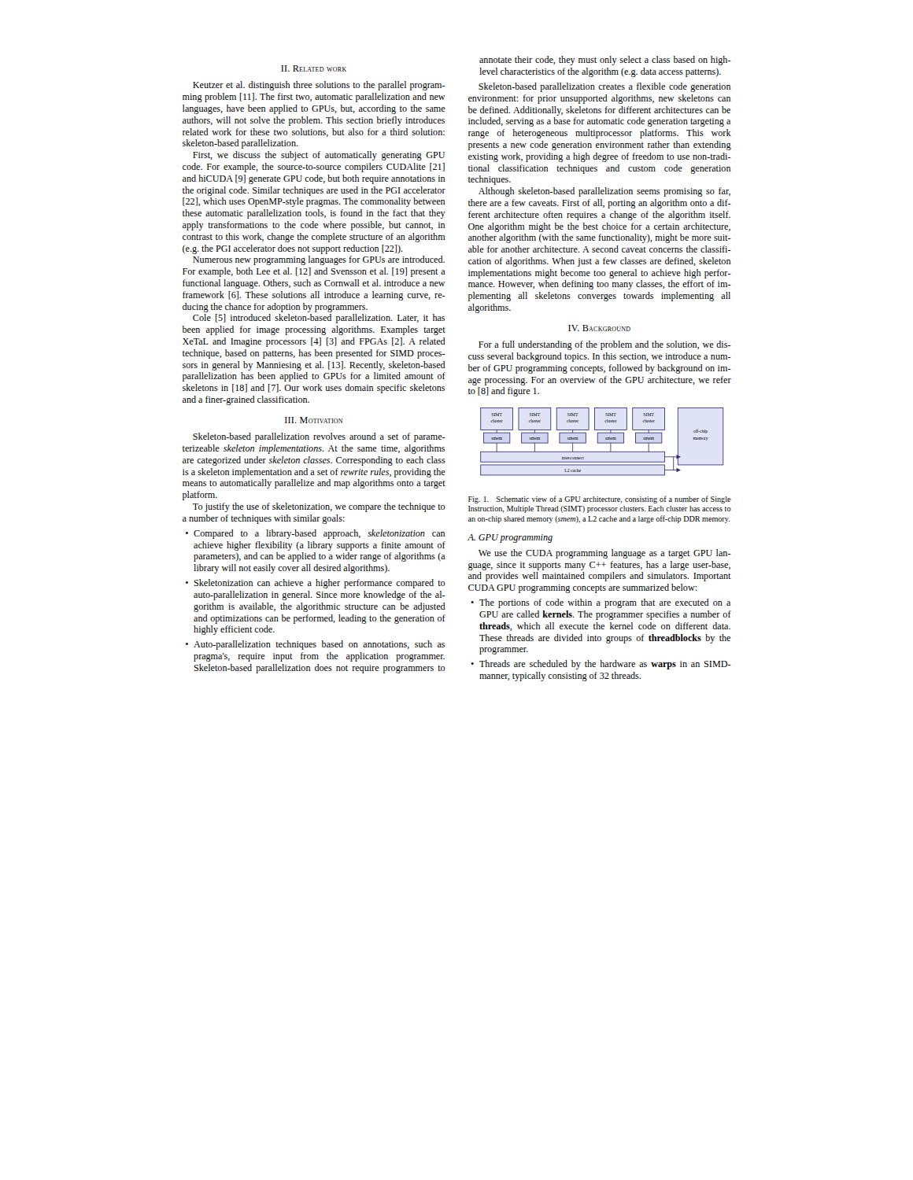II. Related work
Keutzer et al. distinguish three solutions to the parallel programming problem [11]. The first two, automatic parallelization and new languages, have been applied to GPUs, but, according to the same authors, will not solve the problem. This section briefly introduces related work for these two solutions, but also for a third solution: skeleton-based parallelization.
First, we discuss the subject of automatically generating GPU code. For example, the source-to-source compilers CUDAlite [21] and hiCUDA [9] generate GPU code, but both require annotations in the original code. Similar techniques are used in the PGI accelerator [22], which uses OpenMP-style pragmas. The commonality between these automatic parallelization tools, is found in the fact that they apply transformations to the code where possible, but cannot, in contrast to this work, change the complete structure of an algorithm (e.g. the PGI accelerator does not support reduction [22]).
Numerous new programming languages for GPUs are introduced. For example, both Lee et al. [12] and Svensson et al. [19] present a functional language. Others, such as Cornwall et al. introduce a new framework [6]. These solutions all introduce a learning curve, reducing the chance for adoption by programmers.
Cole [5] introduced skeleton-based parallelization. Later, it has been applied for image processing algorithms. Examples target XeTaL and Imagine processors [4] [3] and FPGAs [2]. A related technique, based on patterns, has been presented for SIMD processors in general by Manniesing et al. [13]. Recently, skeleton-based parallelization has been applied to GPUs for a limited amount of skeletons in [18] and [7]. Our work uses domain specific skeletons and a finer-grained classification.
III. Motivation
Skeleton-based parallelization revolves around a set of parameterizeable skeleton implementations. At the same time, algorithms are categorized under skeleton classes. Corresponding to each class is a skeleton implementation and a set of rewrite rules, providing the means to automatically parallelize and map algorithms onto a target platform.
To justify the use of skeletonization, we compare the technique to a number of techniques with similar goals:
Compared to a library-based approach, skeletonization can achieve higher flexibility (a library supports a finite amount of parameters), and can be applied to a wider range of algorithms (a library will not easily cover all desired algorithms).
Skeletonization can achieve a higher performance compared to auto-parallelization in general. Since more knowledge of the algorithm is available, the algorithmic structure can be adjusted and optimizations can be performed, leading to the generation of highly efficient code.
Auto-parallelization techniques based on annotations, such as pragma's, require input from the application programmer. Skeleton-based parallelization does not require programmers to annotate their code, they must only select a class based on high-level characteristics of the algorithm (e.g. data access patterns).
Skeleton-based parallelization creates a flexible code generation environment: for prior unsupported algorithms, new skeletons can be defined. Additionally, skeletons for different architectures can be included, serving as a base for automatic code generation targeting a range of heterogeneous multiprocessor platforms. This work presents a new code generation environment rather than extending existing work, providing a high degree of freedom to use non-traditional classification techniques and custom code generation techniques.
Although skeleton-based parallelization seems promising so far, there are a few caveats. First of all, porting an algorithm onto a different architecture often requires a change of the algorithm itself. One algorithm might be the best choice for a certain architecture, another algorithm (with the same functionality), might be more suitable for another architecture. A second caveat concerns the classification of algorithms. When just a few classes are defined, skeleton implementations might become too general to achieve high performance. However, when defining too many classes, the effort of implementing all skeletons converges towards implementing all algorithms.
IV. Background
For a full understanding of the problem and the solution, we discuss several background topics. In this section, we introduce a number of GPU programming concepts, followed by background on image processing. For an overview of the GPU architecture, we refer to [8] and figure 1.
SIMT cluster smem SIMT cluster smem SIMT cluster smem SIMT cluster smem SIMT cluster smem off-chip memory interconnect L2 cache
Fig. 1. Schematic view of a GPU architecture, consisting of a number of Single Instruction, Multiple Thread (SIMT) processor clusters. Each cluster has access to an on-chip shared memory (smem), a L2 cache and a large off-chip DDR memory.
A. GPU programming
We use the CUDA programming language as a target GPU language, since it supports many C++ features, has a large user-base, and provides well maintained compilers and simulators. Important CUDA GPU programming concepts are summarized below:
The portions of code within a program that are executed on a GPU are called kernels. The programmer specifies a number of threads, which all execute the kernel code on different data. These threads are divided into groups of threadblocks by the programmer.
Threads are scheduled by the hardware as warps in an SIMD-manner, typically consisting of 32 threads.